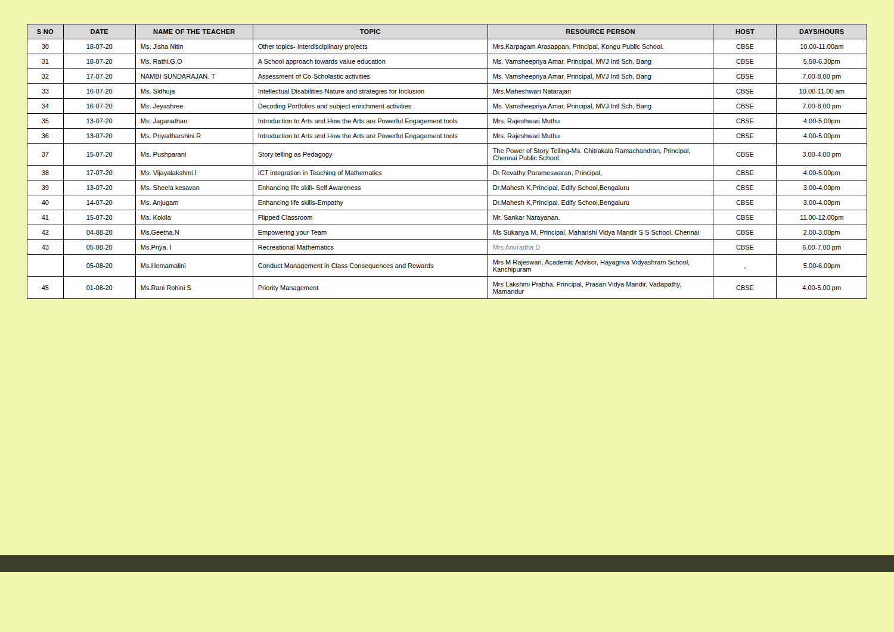| S NO | DATE | NAME OF THE TEACHER | TOPIC | RESOURCE PERSON | HOST | DAYS/HOURS |
| --- | --- | --- | --- | --- | --- | --- |
| 30 | 18-07-20 | Ms. Jisha Nitin | Other topics- Interdisciplinary projects | Mrs.Karpagam Arasappan, Principal, Kongu Public School. | CBSE | 10.00-11.00am |
| 31 | 18-07-20 | Ms. Rathi.G.O | A School approach towards value education | Ms. Vamsheepriya Amar, Principal, MVJ Intl Sch, Bang | CBSE | 5.50-6.30pm |
| 32 | 17-07-20 | NAMBI SUNDARAJAN. T | Assessment of Co-Scholastic activities | Ms. Vamsheepriya Amar, Principal, MVJ Intl Sch, Bang | CBSE | 7.00-8.00 pm |
| 33 | 16-07-20 | Ms. Sidhuja | Intellectual Disabilities-Nature and strategies for Inclusion | Mrs.Maheshwari Natarajan | CBSE | 10.00-11.00 am |
| 34 | 16-07-20 | Ms. Jeyashree | Decoding Portfolios and subject enrichment activities | Ms. Vamsheepriya Amar, Principal, MVJ Intl Sch, Bang | CBSE | 7.00-8.00 pm |
| 35 | 13-07-20 | Ms. Jaganathan | Introduction to Arts and How the Arts are Powerful Engagement tools | Mrs. Rajeshwari Muthu | CBSE | 4.00-5.00pm |
| 36 | 13-07-20 | Ms. Priyadharshini R | Introduction to Arts and How the Arts are Powerful Engagement tools | Mrs. Rajeshwari Muthu | CBSE | 4.00-5.00pm |
| 37 | 15-07-20 | Ms. Pushparani | Story telling as Pedagogy | The Power of Story Telling-Ms. Chitrakala Ramachandran, Principal, Chennai Public School. | CBSE | 3.00-4.00 pm |
| 38 | 17-07-20 | Ms. Vijayalakshmi I | ICT integration in Teaching of Mathematics | Dr Revathy Parameswaran, Principal, | CBSE | 4.00-5.00pm |
| 39 | 13-07-20 | Ms. Sheela kesavan | Enhancing life skill- Self Awareness | Dr.Mahesh K,Principal, Edify School,Bengaluru | CBSE | 3.00-4.00pm |
| 40 | 14-07-20 | Ms. Anjugam | Enhancing life skills-Empathy | Dr.Mahesh K,Principal, Edify School,Bengaluru | CBSE | 3.00-4.00pm |
| 41 | 15-07-20 | Ms. Kokila | Flipped Classroom | Mr. Sankar Narayanan. | CBSE | 11.00-12.00pm |
| 42 | 04-08-20 | Ms.Geetha.N | Empowering your Team | Ms Sukanya M, Principal, Maharishi Vidya Mandir S S School, Chennai | CBSE | 2.00-3.00pm |
| 43 | 05-08-20 | Ms.Priya. I | Recreational Mathematics | Mrs Anuradha D | CBSE | 6.00-7.00 pm |
| | 05-08-20 | Ms.Hemamalini | Conduct Management in Class Consequences and Rewards | Mrs M Rajeswari, Academic Advisor, Hayagriva Vidyashram School, Kanchipuram | , | 5.00-6.00pm |
| 45 | 01-08-20 | Ms.Rani Rohini S | Priority Management | Mrs Lakshmi Prabha, Principal, Prasan Vidya Mandir, Vadapathy, Mamandur | CBSE | 4.00-5.00 pm |